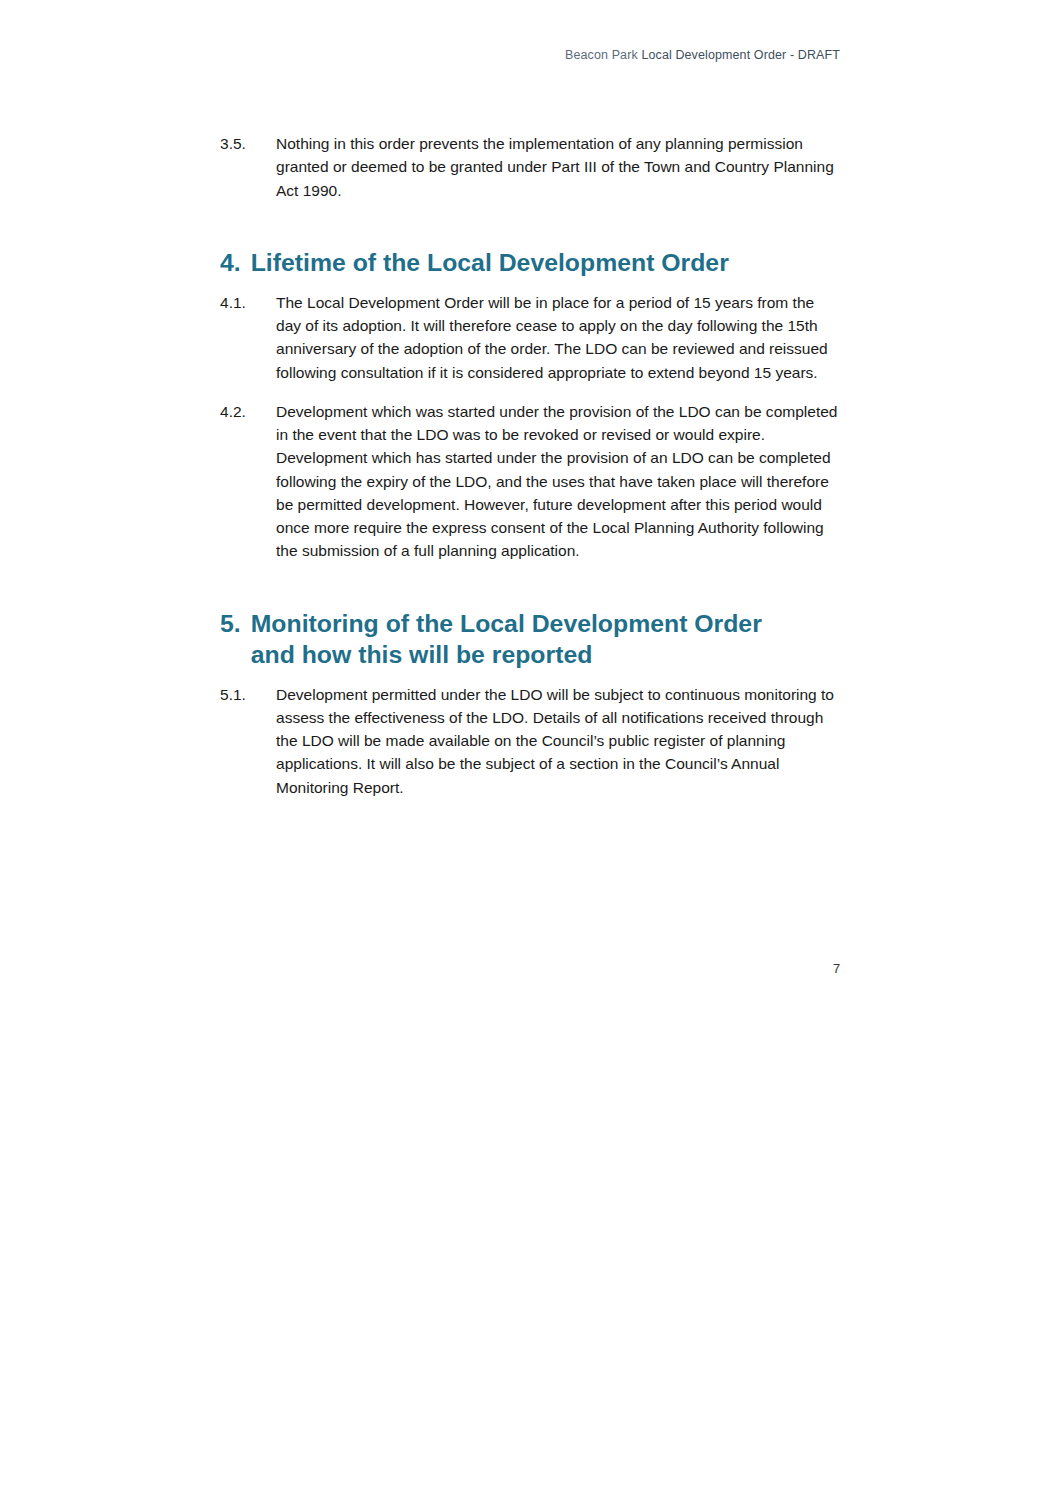Beacon Park Local Development Order - DRAFT
3.5.
Nothing in this order prevents the implementation of any planning permission granted or deemed to be granted under Part III of the Town and Country Planning Act 1990.
4.
Lifetime of the Local Development Order
4.1.
The Local Development Order will be in place for a period of 15 years from the day of its adoption. It will therefore cease to apply on the day following the 15th anniversary of the adoption of the order. The LDO can be reviewed and reissued following consultation if it is considered appropriate to extend beyond 15 years.
4.2.
Development which was started under the provision of the LDO can be completed in the event that the LDO was to be revoked or revised or would expire. Development which has started under the provision of an LDO can be completed following the expiry of the LDO, and the uses that have taken place will therefore be permitted development. However, future development after this period would once more require the express consent of the Local Planning Authority following the submission of a full planning application.
5.
Monitoring of the Local Development Order
and how this will be reported
5.1.
Development permitted under the LDO will be subject to continuous monitoring to assess the effectiveness of the LDO. Details of all notifications received through the LDO will be made available on the Council’s public register of planning applications. It will also be the subject of a section in the Council’s Annual Monitoring Report.
7